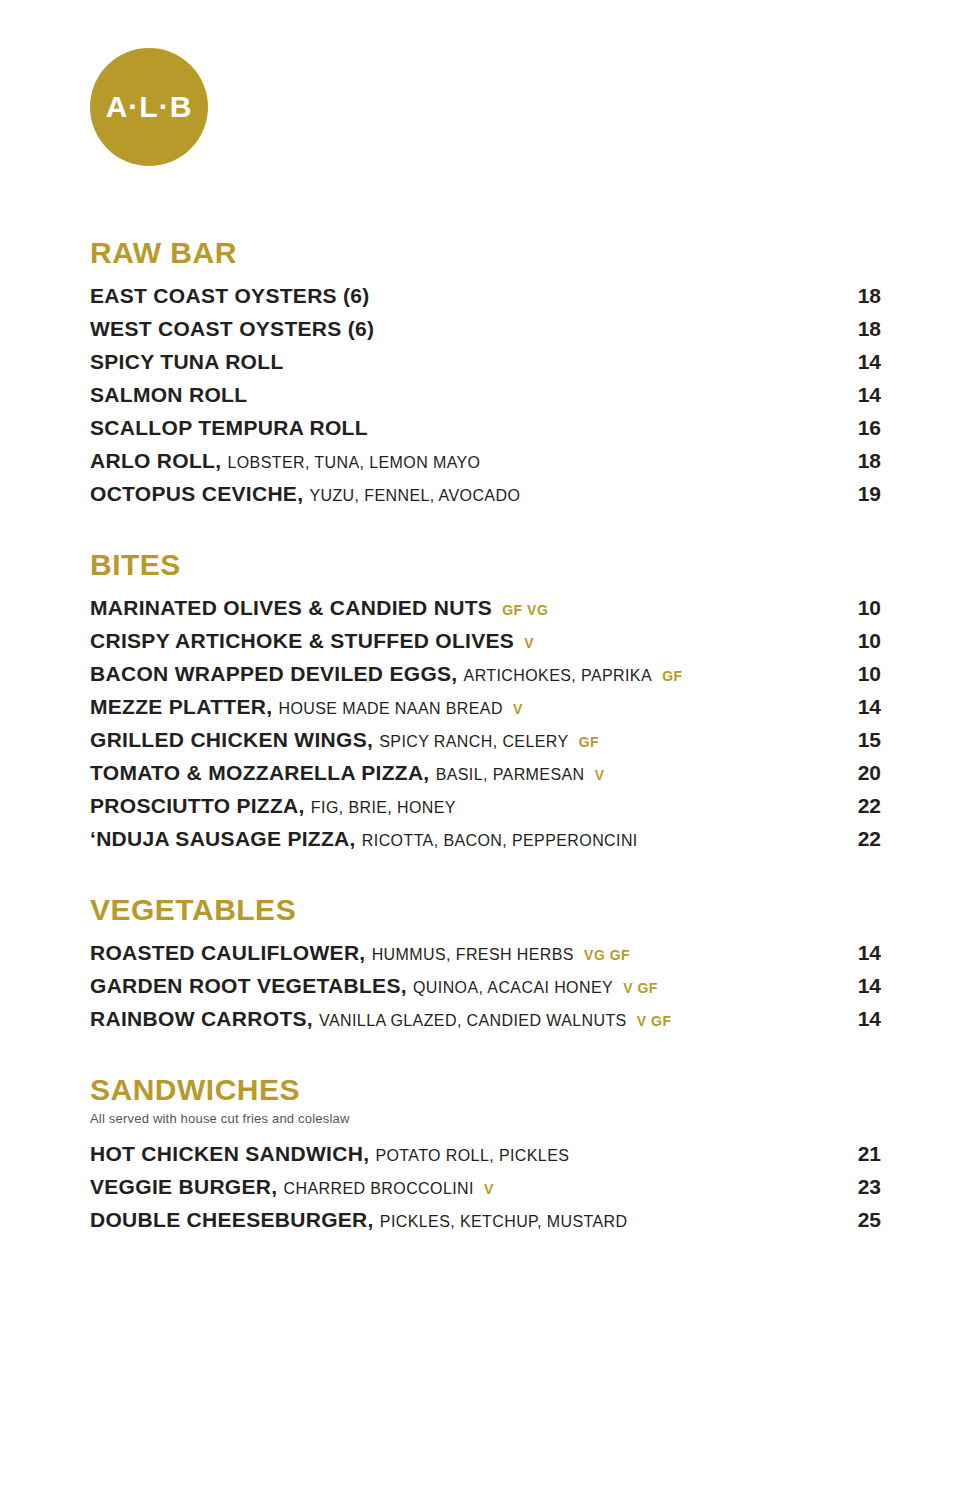A·L·B
Raw Bar
East Coast Oysters (6) 18
West Coast Oysters (6) 18
Spicy Tuna Roll 14
Salmon Roll 14
Scallop Tempura Roll 16
Arlo Roll, Lobster, Tuna, Lemon Mayo 18
Octopus Ceviche, Yuzu, Fennel, Avocado 19
Bites
Marinated Olives & Candied Nuts GF VG 10
Crispy Artichoke & Stuffed Olives V 10
Bacon Wrapped Deviled Eggs, Artichokes, Paprika GF 10
Mezze Platter, House Made Naan Bread V 14
Grilled Chicken Wings, Spicy Ranch, Celery GF 15
Tomato & Mozzarella Pizza, Basil, Parmesan V 20
Prosciutto Pizza, Fig, Brie, Honey 22
‘Nduja Sausage Pizza, Ricotta, Bacon, Pepperoncini 22
Vegetables
Roasted Cauliflower, Hummus, Fresh Herbs VG GF 14
Garden Root Vegetables, Quinoa, Acacai Honey V GF 14
Rainbow Carrots, Vanilla Glazed, Candied Walnuts V GF 14
Sandwiches
All served with house cut fries and coleslaw
Hot Chicken Sandwich, Potato Roll, Pickles 21
Veggie Burger, Charred Broccolini V 23
Double Cheeseburger, Pickles, Ketchup, Mustard 25